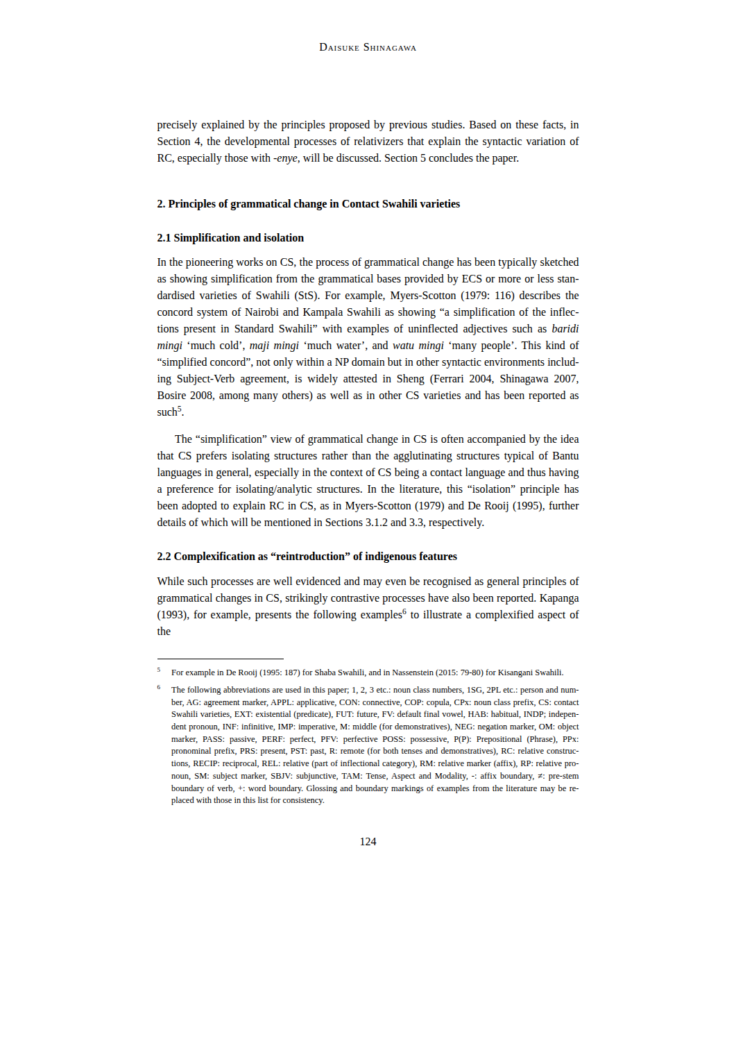Daisuke Shinagawa
precisely explained by the principles proposed by previous studies. Based on these facts, in Section 4, the developmental processes of relativizers that explain the syntactic variation of RC, especially those with -enye, will be discussed. Section 5 concludes the paper.
2. Principles of grammatical change in Contact Swahili varieties
2.1 Simplification and isolation
In the pioneering works on CS, the process of grammatical change has been typically sketched as showing simplification from the grammatical bases provided by ECS or more or less standardised varieties of Swahili (StS). For example, Myers-Scotton (1979: 116) describes the concord system of Nairobi and Kampala Swahili as showing “a simplification of the inflections present in Standard Swahili” with examples of uninflected adjectives such as baridi mingi ‘much cold’, maji mingi ‘much water’, and watu mingi ‘many people’. This kind of “simplified concord”, not only within a NP domain but in other syntactic environments including Subject-Verb agreement, is widely attested in Sheng (Ferrari 2004, Shinagawa 2007, Bosire 2008, among many others) as well as in other CS varieties and has been reported as such5.
The “simplification” view of grammatical change in CS is often accompanied by the idea that CS prefers isolating structures rather than the agglutinating structures typical of Bantu languages in general, especially in the context of CS being a contact language and thus having a preference for isolating/analytic structures. In the literature, this “isolation” principle has been adopted to explain RC in CS, as in Myers-Scotton (1979) and De Rooij (1995), further details of which will be mentioned in Sections 3.1.2 and 3.3, respectively.
2.2 Complexification as “reintroduction” of indigenous features
While such processes are well evidenced and may even be recognised as general principles of grammatical changes in CS, strikingly contrastive processes have also been reported. Kapanga (1993), for example, presents the following examples6 to illustrate a complexified aspect of the
5
For example in De Rooij (1995: 187) for Shaba Swahili, and in Nassenstein (2015: 79-80) for Kisangani Swahili.
6
The following abbreviations are used in this paper; 1, 2, 3 etc.: noun class numbers, 1SG, 2PL etc.: person and number, AG: agreement marker, APPL: applicative, CON: connective, COP: copula, CPx: noun class prefix, CS: contact Swahili varieties, EXT: existential (predicate), FUT: future, FV: default final vowel, HAB: habitual, INDP; independent pronoun, INF: infinitive, IMP: imperative, M: middle (for demonstratives), NEG: negation marker, OM: object marker, PASS: passive, PERF: perfect, PFV: perfective POSS: possessive, P(P): Prepositional (Phrase), PPx: pronominal prefix, PRS: present, PST: past, R: remote (for both tenses and demonstratives), RC: relative constructions, RECIP: reciprocal, REL: relative (part of inflectional category), RM: relative marker (affix), RP: relative pronoun, SM: subject marker, SBJV: subjunctive, TAM: Tense, Aspect and Modality, -: affix boundary, ≠: pre-stem boundary of verb, +: word boundary. Glossing and boundary markings of examples from the literature may be replaced with those in this list for consistency.
124